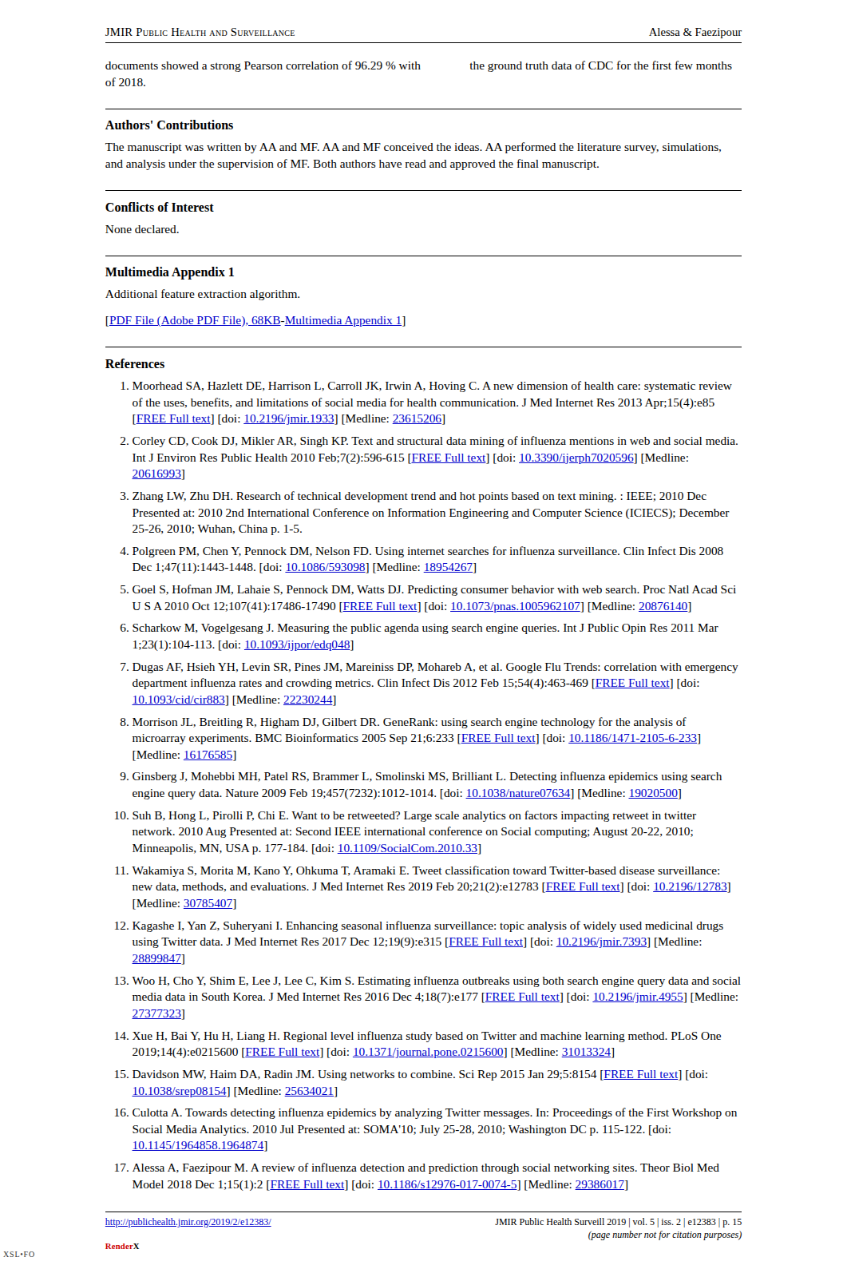JMIR Public Health and Surveillance Alessa & Faezipour
documents showed a strong Pearson correlation of 96.29 % with the ground truth data of CDC for the first few months of 2018.
Authors' Contributions
The manuscript was written by AA and MF. AA and MF conceived the ideas. AA performed the literature survey, simulations, and analysis under the supervision of MF. Both authors have read and approved the final manuscript.
Conflicts of Interest
None declared.
Multimedia Appendix 1
Additional feature extraction algorithm.
[PDF File (Adobe PDF File), 68KB-Multimedia Appendix 1]
References
Moorhead SA, Hazlett DE, Harrison L, Carroll JK, Irwin A, Hoving C. A new dimension of health care: systematic review of the uses, benefits, and limitations of social media for health communication. J Med Internet Res 2013 Apr;15(4):e85 [FREE Full text] [doi: 10.2196/jmir.1933] [Medline: 23615206]
Corley CD, Cook DJ, Mikler AR, Singh KP. Text and structural data mining of influenza mentions in web and social media. Int J Environ Res Public Health 2010 Feb;7(2):596-615 [FREE Full text] [doi: 10.3390/ijerph7020596] [Medline: 20616993]
Zhang LW, Zhu DH. Research of technical development trend and hot points based on text mining. : IEEE; 2010 Dec Presented at: 2010 2nd International Conference on Information Engineering and Computer Science (ICIECS); December 25-26, 2010; Wuhan, China p. 1-5.
Polgreen PM, Chen Y, Pennock DM, Nelson FD. Using internet searches for influenza surveillance. Clin Infect Dis 2008 Dec 1;47(11):1443-1448. [doi: 10.1086/593098] [Medline: 18954267]
Goel S, Hofman JM, Lahaie S, Pennock DM, Watts DJ. Predicting consumer behavior with web search. Proc Natl Acad Sci U S A 2010 Oct 12;107(41):17486-17490 [FREE Full text] [doi: 10.1073/pnas.1005962107] [Medline: 20876140]
Scharkow M, Vogelgesang J. Measuring the public agenda using search engine queries. Int J Public Opin Res 2011 Mar 1;23(1):104-113. [doi: 10.1093/ijpor/edq048]
Dugas AF, Hsieh YH, Levin SR, Pines JM, Mareiniss DP, Mohareb A, et al. Google Flu Trends: correlation with emergency department influenza rates and crowding metrics. Clin Infect Dis 2012 Feb 15;54(4):463-469 [FREE Full text] [doi: 10.1093/cid/cir883] [Medline: 22230244]
Morrison JL, Breitling R, Higham DJ, Gilbert DR. GeneRank: using search engine technology for the analysis of microarray experiments. BMC Bioinformatics 2005 Sep 21;6:233 [FREE Full text] [doi: 10.1186/1471-2105-6-233] [Medline: 16176585]
Ginsberg J, Mohebbi MH, Patel RS, Brammer L, Smolinski MS, Brilliant L. Detecting influenza epidemics using search engine query data. Nature 2009 Feb 19;457(7232):1012-1014. [doi: 10.1038/nature07634] [Medline: 19020500]
Suh B, Hong L, Pirolli P, Chi E. Want to be retweeted? Large scale analytics on factors impacting retweet in twitter network. 2010 Aug Presented at: Second IEEE international conference on Social computing; August 20-22, 2010; Minneapolis, MN, USA p. 177-184. [doi: 10.1109/SocialCom.2010.33]
Wakamiya S, Morita M, Kano Y, Ohkuma T, Aramaki E. Tweet classification toward Twitter-based disease surveillance: new data, methods, and evaluations. J Med Internet Res 2019 Feb 20;21(2):e12783 [FREE Full text] [doi: 10.2196/12783] [Medline: 30785407]
Kagashe I, Yan Z, Suheryani I. Enhancing seasonal influenza surveillance: topic analysis of widely used medicinal drugs using Twitter data. J Med Internet Res 2017 Dec 12;19(9):e315 [FREE Full text] [doi: 10.2196/jmir.7393] [Medline: 28899847]
Woo H, Cho Y, Shim E, Lee J, Lee C, Kim S. Estimating influenza outbreaks using both search engine query data and social media data in South Korea. J Med Internet Res 2016 Dec 4;18(7):e177 [FREE Full text] [doi: 10.2196/jmir.4955] [Medline: 27377323]
Xue H, Bai Y, Hu H, Liang H. Regional level influenza study based on Twitter and machine learning method. PLoS One 2019;14(4):e0215600 [FREE Full text] [doi: 10.1371/journal.pone.0215600] [Medline: 31013324]
Davidson MW, Haim DA, Radin JM. Using networks to combine. Sci Rep 2015 Jan 29;5:8154 [FREE Full text] [doi: 10.1038/srep08154] [Medline: 25634021]
Culotta A. Towards detecting influenza epidemics by analyzing Twitter messages. In: Proceedings of the First Workshop on Social Media Analytics. 2010 Jul Presented at: SOMA'10; July 25-28, 2010; Washington DC p. 115-122. [doi: 10.1145/1964858.1964874]
Alessa A, Faezipour M. A review of influenza detection and prediction through social networking sites. Theor Biol Med Model 2018 Dec 1;15(1):2 [FREE Full text] [doi: 10.1186/s12976-017-0074-5] [Medline: 29386017]
http://publichealth.jmir.org/2019/2/e12383/
JMIR Public Health Surveill 2019 | vol. 5 | iss. 2 | e12383 | p. 15
(page number not for citation purposes)
XSL•FO
Render X